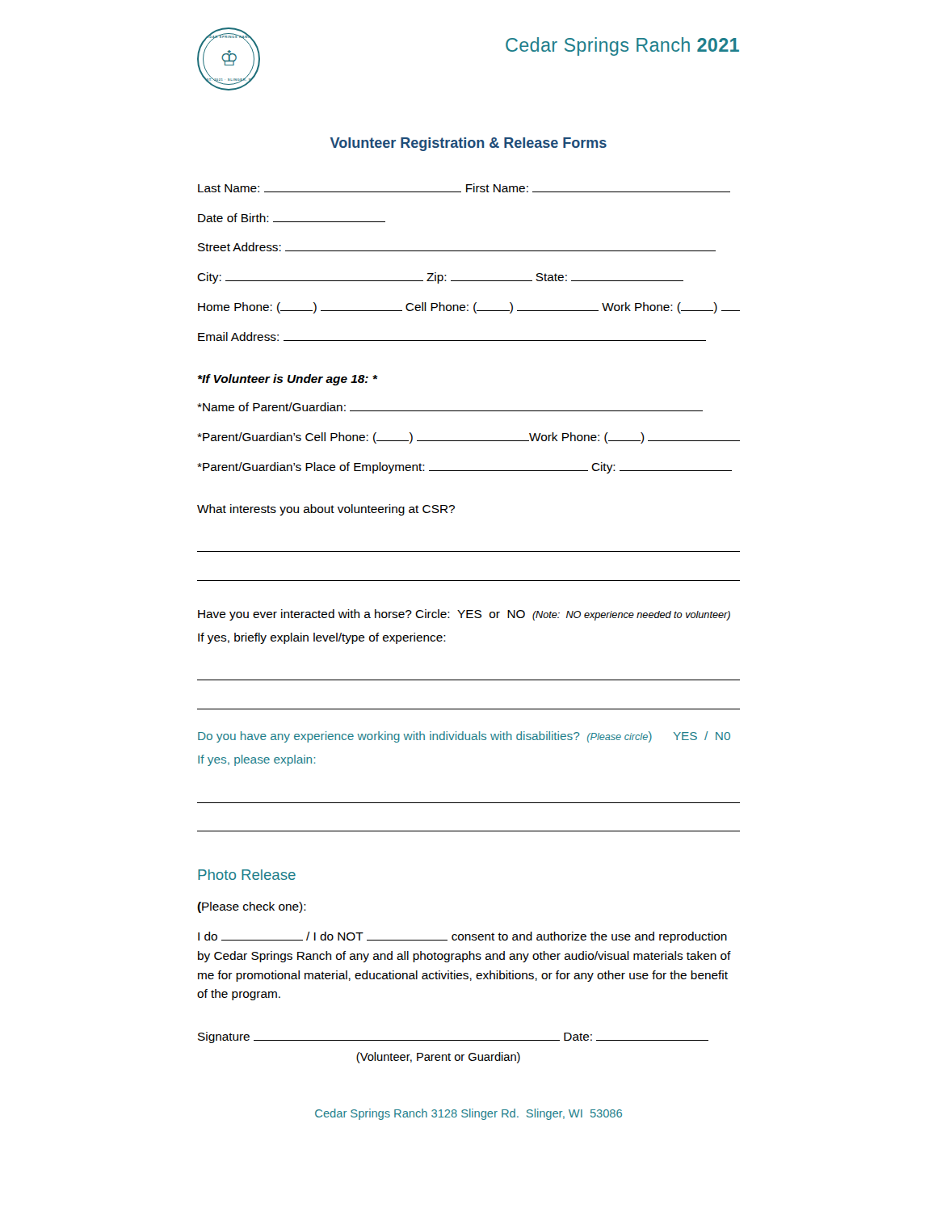Cedar Springs Ranch
♔
Est. 2021 · Slinger, WI
Cedar Springs Ranch 2021
Volunteer Registration & Release Forms
Last Name: First Name:
Date of Birth:
Street Address:
City: Zip: State:
Home Phone: ( ) Cell Phone: ( ) Work Phone: ( )
Email Address:
*If Volunteer is Under age 18: *
*Name of Parent/Guardian:
*Parent/Guardian’s Cell Phone: ( ) Work Phone: ( )
*Parent/Guardian’s Place of Employment: City:
What interests you about volunteering at CSR?
Have you ever interacted with a horse? Circle: YES or NO (Note: NO experience needed to volunteer)
If yes, briefly explain level/type of experience:
Do you have any experience working with individuals with disabilities? (Please circle) YES / N0
If yes, please explain:
Photo Release
(Please check one):
I do / I do NOT consent to and authorize the use and reproduction by Cedar Springs Ranch of any and all photographs and any other audio/visual materials taken of me for promotional material, educational activities, exhibitions, or for any other use for the benefit of the program.
Signature Date:
(Volunteer, Parent or Guardian)
Cedar Springs Ranch 3128 Slinger Rd. Slinger, WI 53086